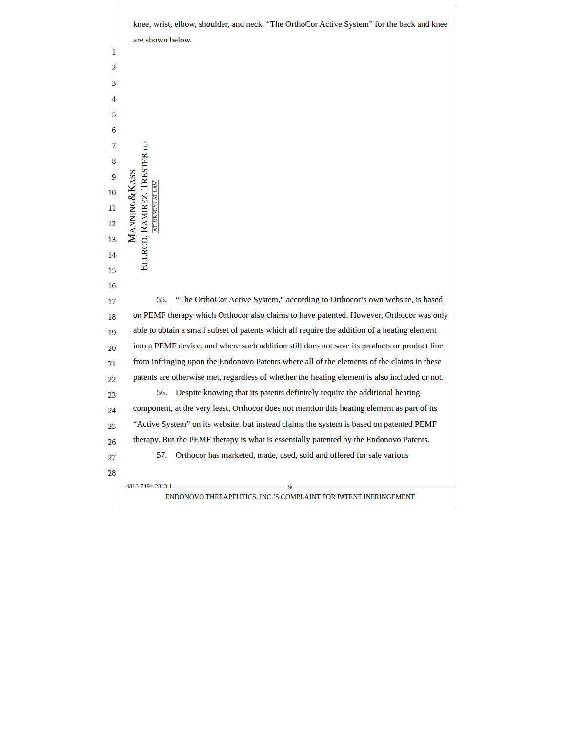1
2
3
4
5
6
7
8
9
10
11
12
13
14
15
16
17
18
19
20
21
22
23
24
25
26
27
28
MANNING&KASS
ELLROD, RAMIREZ, TRESTER LLP
ATTORNEYS AT LAW
knee, wrist, elbow, shoulder, and neck. “The OrthoCor Active System” for the back and knee are shown below.
55. “The OrthoCor Active System,” according to Orthocor’s own website, is based on PEMF therapy which Orthocor also claims to have patented. However, Orthocor was only able to obtain a small subset of patents which all require the addition of a heating element into a PEMF device, and where such addition still does not save its products or product line from infringing upon the Endonovo Patents where all of the elements of the claims in these patents are otherwise met, regardless of whether the heating element is also included or not.
56. Despite knowing that its patents definitely require the additional heating component, at the very least, Orthocor does not mention this heating element as part of its “Active System” on its website, but instead claims the system is based on patented PEMF therapy. But the PEMF therapy is what is essentially patented by the Endonovo Patents.
57. Orthocor has marketed, made, used, sold and offered for sale various
4813-7494-2343.1
9
ENDONOVO THERAPEUTICS, INC.’S COMPLAINT FOR PATENT INFRINGEMENT